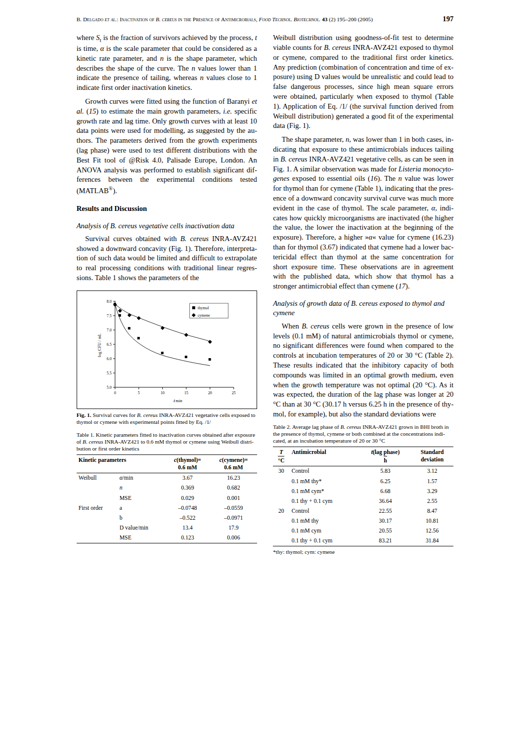B. Delgado et al.: Inactivation of B. cereus in the Presence of Antimicrobials, Food Technol. Biotechnol. 43 (2) 195–200 (2005) 197
where St is the fraction of survivors achieved by the process, t is time, α is the scale parameter that could be considered as a kinetic rate parameter, and n is the shape parameter, which describes the shape of the curve. The n values lower than 1 indicate the presence of tailing, whereas n values close to 1 indicate first order inactivation kinetics.
Growth curves were fitted using the function of Baranyi et al. (15) to estimate the main growth parameters, i.e. specific growth rate and lag time. Only growth curves with at least 10 data points were used for modelling, as suggested by the authors. The parameters derived from the growth experiments (lag phase) were used to test different distributions with the Best Fit tool of @Risk 4.0, Palisade Europe, London. An ANOVA analysis was performed to establish significant differences between the experimental conditions tested (MATLAB®).
Results and Discussion
Analysis of B. cereus vegetative cells inactivation data
Survival curves obtained with B. cereus INRA-AVZ421 showed a downward concavity (Fig. 1). Therefore, interpretation of such data would be limited and difficult to extrapolate to real processing conditions with traditional linear regressions. Table 1 shows the parameters of the
5.0 5.5 6.0 6.5 7.0 7.5 8.0 0 5 10 15 20 25 log CFU / mL t / min thymol cymene
Fig. 1. Survival curves for B. cereus INRA-AVZ421 vegetative cells exposed to thymol or cymene with experimental points fitted by Eq. /1/
Table 1. Kinetic parameters fitted to inactivation curves obtained after exposure of B. cereus INRA-AVZ421 to 0.6 mM thymol or cymene using Weibull distribution or first order kinetics
| Kinetic parameters | c (thymol)= 0.6 mM | c (cymene)= 0.6 mM |
| --- | --- | --- |
| Weibull | α /min | 3.67 | 16.23 |
| | n | 0.369 | 0.682 |
| | MSE | 0.029 | 0.001 |
| First order | a | –0.0748 | –0.0559 |
| | b | –0.522 | –0.0971 |
| | D value/min | 13.4 | 17.9 |
| | MSE | 0.123 | 0.006 |
Weibull distribution using goodness-of-fit test to determine viable counts for B. cereus INRA-AVZ421 exposed to thymol or cymene, compared to the traditional first order kinetics. Any prediction (combination of concentration and time of exposure) using D values would be unrealistic and could lead to false dangerous processes, since high mean square errors were obtained, particularly when exposed to thymol (Table 1). Application of Eq. /1/ (the survival function derived from Weibull distribution) generated a good fit of the experimental data (Fig. 1).
The shape parameter, n, was lower than 1 in both cases, indicating that exposure to these antimicrobials induces tailing in B. cereus INRA-AVZ421 vegetative cells, as can be seen in Fig. 1. A similar observation was made for Listeria monocytogenes exposed to essential oils (16). The n value was lower for thymol than for cymene (Table 1), indicating that the presence of a downward concavity survival curve was much more evident in the case of thymol. The scale parameter, α, indicates how quickly microorganisms are inactivated (the higher the value, the lower the inactivation at the beginning of the exposure). Therefore, a higher »α« value for cymene (16.23) than for thymol (3.67) indicated that cymene had a lower bactericidal effect than thymol at the same concentration for short exposure time. These observations are in agreement with the published data, which show that thymol has a stronger antimicrobial effect than cymene (17).
Analysis of growth data of B. cereus exposed to thymol and cymene
When B. cereus cells were grown in the presence of low levels (0.1 mM) of natural antimicrobials thymol or cymene, no significant differences were found when compared to the controls at incubation temperatures of 20 or 30 °C (Table 2). These results indicated that the inhibitory capacity of both compounds was limited in an optimal growth medium, even when the growth temperature was not optimal (20 °C). As it was expected, the duration of the lag phase was longer at 20 °C than at 30 °C (30.17 h versus 6.25 h in the presence of thymol, for example), but also the standard deviations were
Table 2. Average lag phase of B. cereus INRA-AVZ421 grown in BHI broth in the presence of thymol, cymene or both combined at the concentrations indicated, at an incubation temperature of 20 or 30 °C
| T °C | Antimicrobial | t (lag phase) h | Standard deviation |
| --- | --- | --- | --- |
| 30 | Control | 5.83 | 3.12 |
| | 0.1 mM thy* | 6.25 | 1.57 |
| | 0.1 mM cym* | 6.68 | 3.29 |
| | 0.1 thy + 0.1 cym | 36.64 | 2.55 |
| 20 | Control | 22.55 | 8.47 |
| | 0.1 mM thy | 30.17 | 10.81 |
| | 0.1 mM cym | 20.55 | 12.56 |
| | 0.1 thy + 0.1 cym | 83.21 | 31.84 |
*thy: thymol; cym: cymene